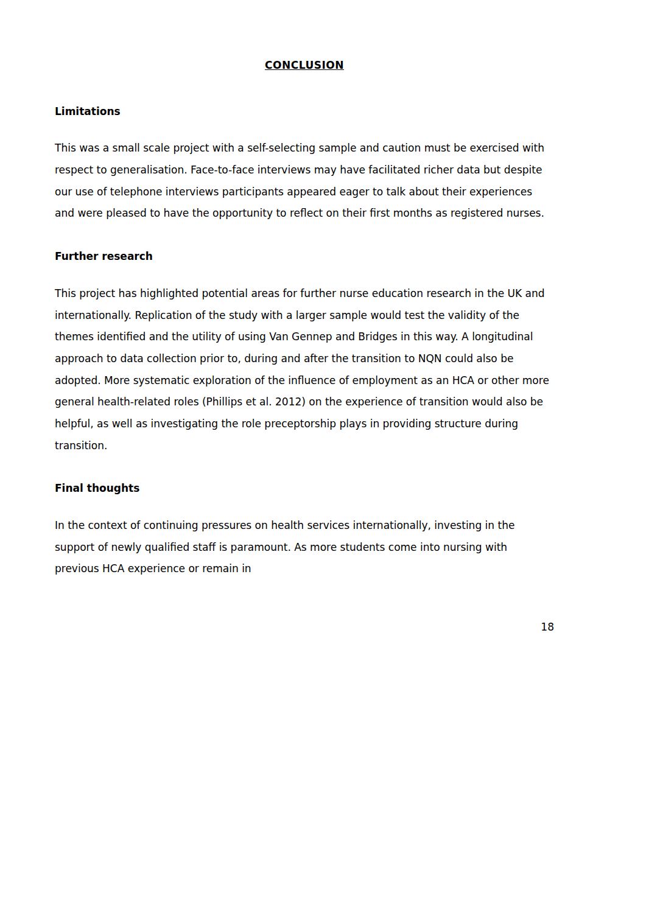CONCLUSION
Limitations
This was a small scale project with a self-selecting sample and caution must be exercised with respect to generalisation. Face-to-face interviews may have facilitated richer data but despite our use of telephone interviews participants appeared eager to talk about their experiences and were pleased to have the opportunity to reflect on their first months as registered nurses.
Further research
This project has highlighted potential areas for further nurse education research in the UK and internationally. Replication of the study with a larger sample would test the validity of the themes identified and the utility of using Van Gennep and Bridges in this way. A longitudinal approach to data collection prior to, during and after the transition to NQN could also be adopted. More systematic exploration of the influence of employment as an HCA or other more general health-related roles (Phillips et al. 2012) on the experience of transition would also be helpful, as well as investigating the role preceptorship plays in providing structure during transition.
Final thoughts
In the context of continuing pressures on health services internationally, investing in the support of newly qualified staff is paramount. As more students come into nursing with previous HCA experience or remain in
18